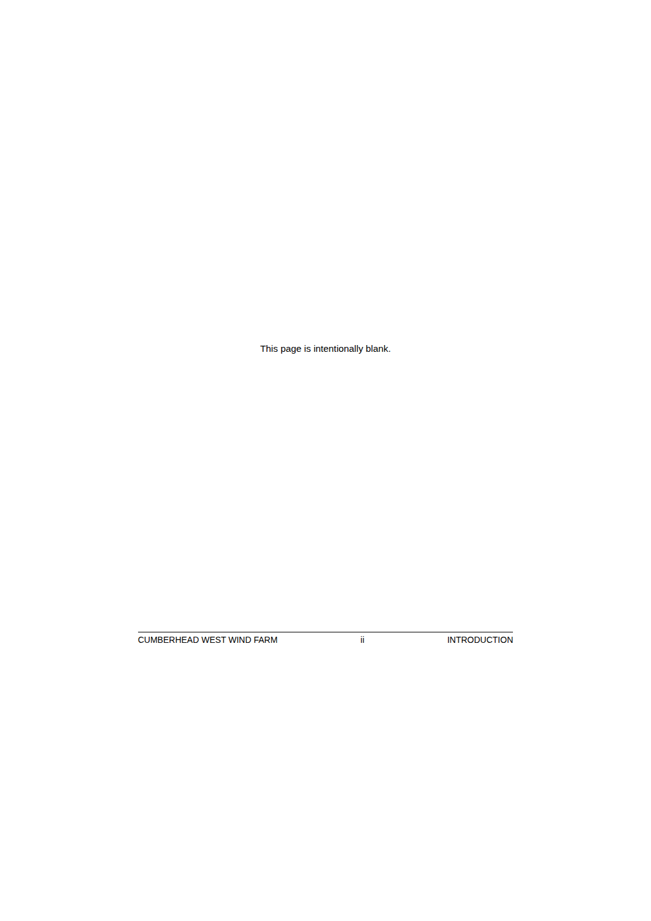This page is intentionally blank.
CUMBERHEAD WEST WIND FARM ii INTRODUCTION